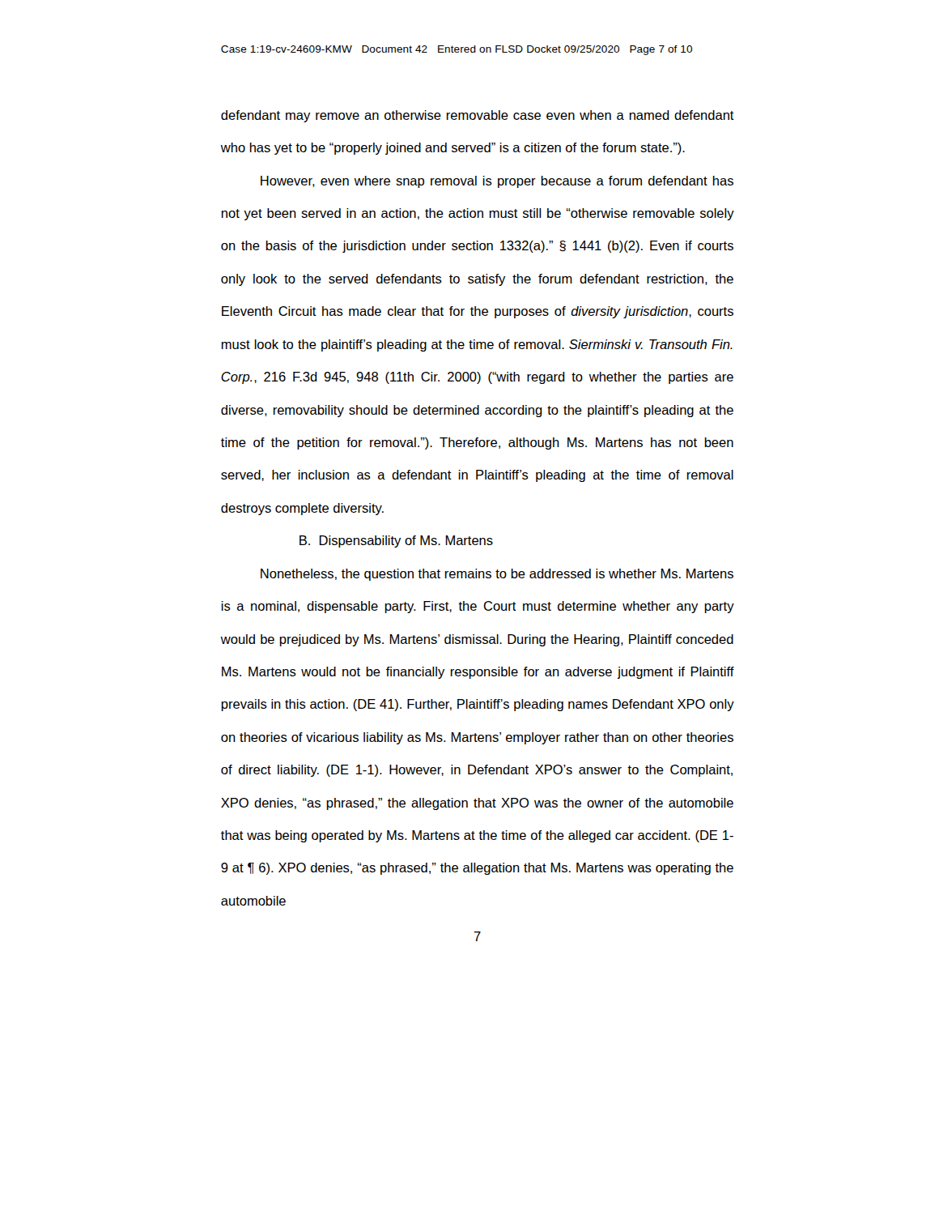Case 1:19-cv-24609-KMW Document 42 Entered on FLSD Docket 09/25/2020 Page 7 of 10
defendant may remove an otherwise removable case even when a named defendant who has yet to be “properly joined and served” is a citizen of the forum state.”).
However, even where snap removal is proper because a forum defendant has not yet been served in an action, the action must still be “otherwise removable solely on the basis of the jurisdiction under section 1332(a).” § 1441 (b)(2). Even if courts only look to the served defendants to satisfy the forum defendant restriction, the Eleventh Circuit has made clear that for the purposes of diversity jurisdiction, courts must look to the plaintiff’s pleading at the time of removal. Sierminski v. Transouth Fin. Corp., 216 F.3d 945, 948 (11th Cir. 2000) (“with regard to whether the parties are diverse, removability should be determined according to the plaintiff’s pleading at the time of the petition for removal.”). Therefore, although Ms. Martens has not been served, her inclusion as a defendant in Plaintiff’s pleading at the time of removal destroys complete diversity.
B. Dispensability of Ms. Martens
Nonetheless, the question that remains to be addressed is whether Ms. Martens is a nominal, dispensable party. First, the Court must determine whether any party would be prejudiced by Ms. Martens’ dismissal. During the Hearing, Plaintiff conceded Ms. Martens would not be financially responsible for an adverse judgment if Plaintiff prevails in this action. (DE 41). Further, Plaintiff’s pleading names Defendant XPO only on theories of vicarious liability as Ms. Martens’ employer rather than on other theories of direct liability. (DE 1-1). However, in Defendant XPO’s answer to the Complaint, XPO denies, “as phrased,” the allegation that XPO was the owner of the automobile that was being operated by Ms. Martens at the time of the alleged car accident. (DE 1-9 at ¶ 6). XPO denies, “as phrased,” the allegation that Ms. Martens was operating the automobile
7